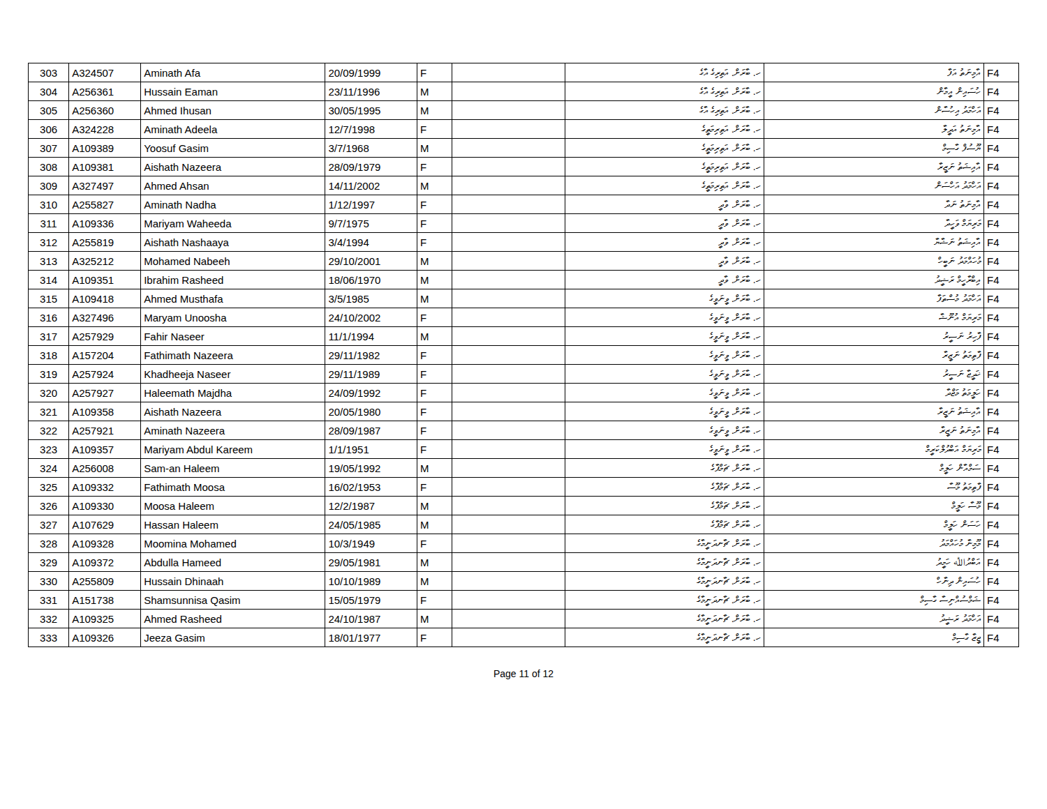| 303 | A324507 | Aminath Afa | 20/09/1999 | F | | ހ. ބާރަށް، އަތިރިގެ އާގެ | އާމިނަތު އަފާ | F4 |
| 304 | A256361 | Hussain Eaman | 23/11/1996 | M | | ހ. ބާރަށް، އަތިރިގެ އާގެ | ހުސައިން އީމާން | F4 |
| 305 | A256360 | Ahmed Ihusan | 30/05/1995 | M | | ހ. ބާރަށް، އަތިރިގެ އާގެ | އަހްމަދު އިހުސާން | F4 |
| 306 | A324228 | Aminath Adeela | 12/7/1998 | F | | ހ. ބާރަށް، އަތިރިމަތީގެ | އާމިނަތު އަދީލާ | F4 |
| 307 | A109389 | Yoosuf Gasim | 3/7/1968 | M | | ހ. ބާރަށް، އަތިރިމަތީގެ | ޔޫސުފް ގާސިމް | F4 |
| 308 | A109381 | Aishath Nazeera | 28/09/1979 | F | | ހ. ބާރަށް، އަތިރިމަތީގެ | އާއިޝަތު ނަޒީރާ | F4 |
| 309 | A327497 | Ahmed Ahsan | 14/11/2002 | M | | ހ. ބާރަށް، އަތިރިމަތީގެ | އަހްމަދު އަހްސަން | F4 |
| 310 | A255827 | Aminath Nadha | 1/12/1997 | F | | ހ. ބާރަށް، ވާދީ | އާމިނަތު ނަދާ | F4 |
| 311 | A109336 | Mariyam Waheeda | 9/7/1975 | F | | ހ. ބާރަށް، ވާދީ | މަރިޔަމް ވަހީދާ | F4 |
| 312 | A255819 | Aishath Nashaaya | 3/4/1994 | F | | ހ. ބާރަށް، ވާދީ | އާއިޝަތު ނަޝާޔާ | F4 |
| 313 | A325212 | Mohamed Nabeeh | 29/10/2001 | M | | ހ. ބާރަށް، ވާދީ | މުހައްމަދު ނަބީހް | F4 |
| 314 | A109351 | Ibrahim Rasheed | 18/06/1970 | M | | ހ. ބާރަށް، ވާދީ | އިބްރާހީމް ރަޝީދު | F4 |
| 315 | A109418 | Ahmed Musthafa | 3/5/1985 | M | | ހ. ބާރަށް، ވީނަވީގެ | އަހްމަދު މުސްތަފާ | F4 |
| 316 | A327496 | Maryam Unoosha | 24/10/2002 | F | | ހ. ބާރަށް، ވީނަވީގެ | މަރިޔަމް އުނޫޝާ | F4 |
| 317 | A257929 | Fahir Naseer | 11/1/1994 | M | | ހ. ބާރަށް، ވީނަވީގެ | ފާހިރު ނަސީރު | F4 |
| 318 | A157204 | Fathimath Nazeera | 29/11/1982 | F | | ހ. ބާރަށް، ވީނަވީގެ | ފާތިމަތު ނަޒީރާ | F4 |
| 319 | A257924 | Khadheeja Naseer | 29/11/1989 | F | | ހ. ބާރަށް، ވީނަވީގެ | ޚަދީޖާ ނަސީރު | F4 |
| 320 | A257927 | Haleemath Majdha | 24/09/1992 | F | | ހ. ބާރަށް، ވީނަވީގެ | ހަލީމަތު މަޖްދާ | F4 |
| 321 | A109358 | Aishath Nazeera | 20/05/1980 | F | | ހ. ބާރަށް، ވީނަވީގެ | އާއިޝަތު ނަޒީރާ | F4 |
| 322 | A257921 | Aminath Nazeera | 28/09/1987 | F | | ހ. ބާރަށް، ވީނަވީގެ | އާމިނަތު ނަޒީރާ | F4 |
| 323 | A109357 | Mariyam Abdul Kareem | 1/1/1951 | F | | ހ. ބާރަށް، ވީނަވީގެ | މަރިޔަމް އަބްދުލްކަރީމް | F4 |
| 324 | A256008 | Sam-an Haleem | 19/05/1992 | M | | ހ. ބާރަށް، ޗަމްޕާގެ | ސަމްއާން ހަލީމް | F4 |
| 325 | A109332 | Fathimath Moosa | 16/02/1953 | F | | ހ. ބާރަށް، ޗަމްޕާގެ | ފާތިމަތު މޫސާ | F4 |
| 326 | A109330 | Moosa Haleem | 12/2/1987 | M | | ހ. ބާރަށް، ޗަމްޕާގެ | މޫސާ ހަލީމް | F4 |
| 327 | A107629 | Hassan Haleem | 24/05/1985 | M | | ހ. ބާރަށް، ޗަމްޕާގެ | ހަސަން ހަލީމް | F4 |
| 328 | A109328 | Moomina Mohamed | 10/3/1949 | F | | ހ. ބާރަށް، ޗާނދަނީމާގެ | މޫމިނާ މުހައްމަދު | F4 |
| 329 | A109372 | Abdulla Hameed | 29/05/1981 | M | | ހ. ބާރަށް، ޗާނދަނީމާގެ | އަބްދުﷲ ހަމީދު | F4 |
| 330 | A255809 | Hussain Dhinaah | 10/10/1989 | M | | ހ. ބާރަށް، ޗާނދަނީމާގެ | ހުސައިން ދިނާހް | F4 |
| 331 | A151738 | Shamsunnisa Qasim | 15/05/1979 | F | | ހ. ބާރަށް، ޗާނދަނީމާގެ | ޝަމްސުއްނިސާ ގާސިމް | F4 |
| 332 | A109325 | Ahmed Rasheed | 24/10/1987 | M | | ހ. ބާރަށް، ޗާނދަނީމާގެ | އަހްމަދު ރަޝީދު | F4 |
| 333 | A109326 | Jeeza Gasim | 18/01/1977 | F | | ހ. ބާރަށް، ޗާނދަނީމާގެ | ޖީޒާ ގާސިމް | F4 |
Page 11 of 12